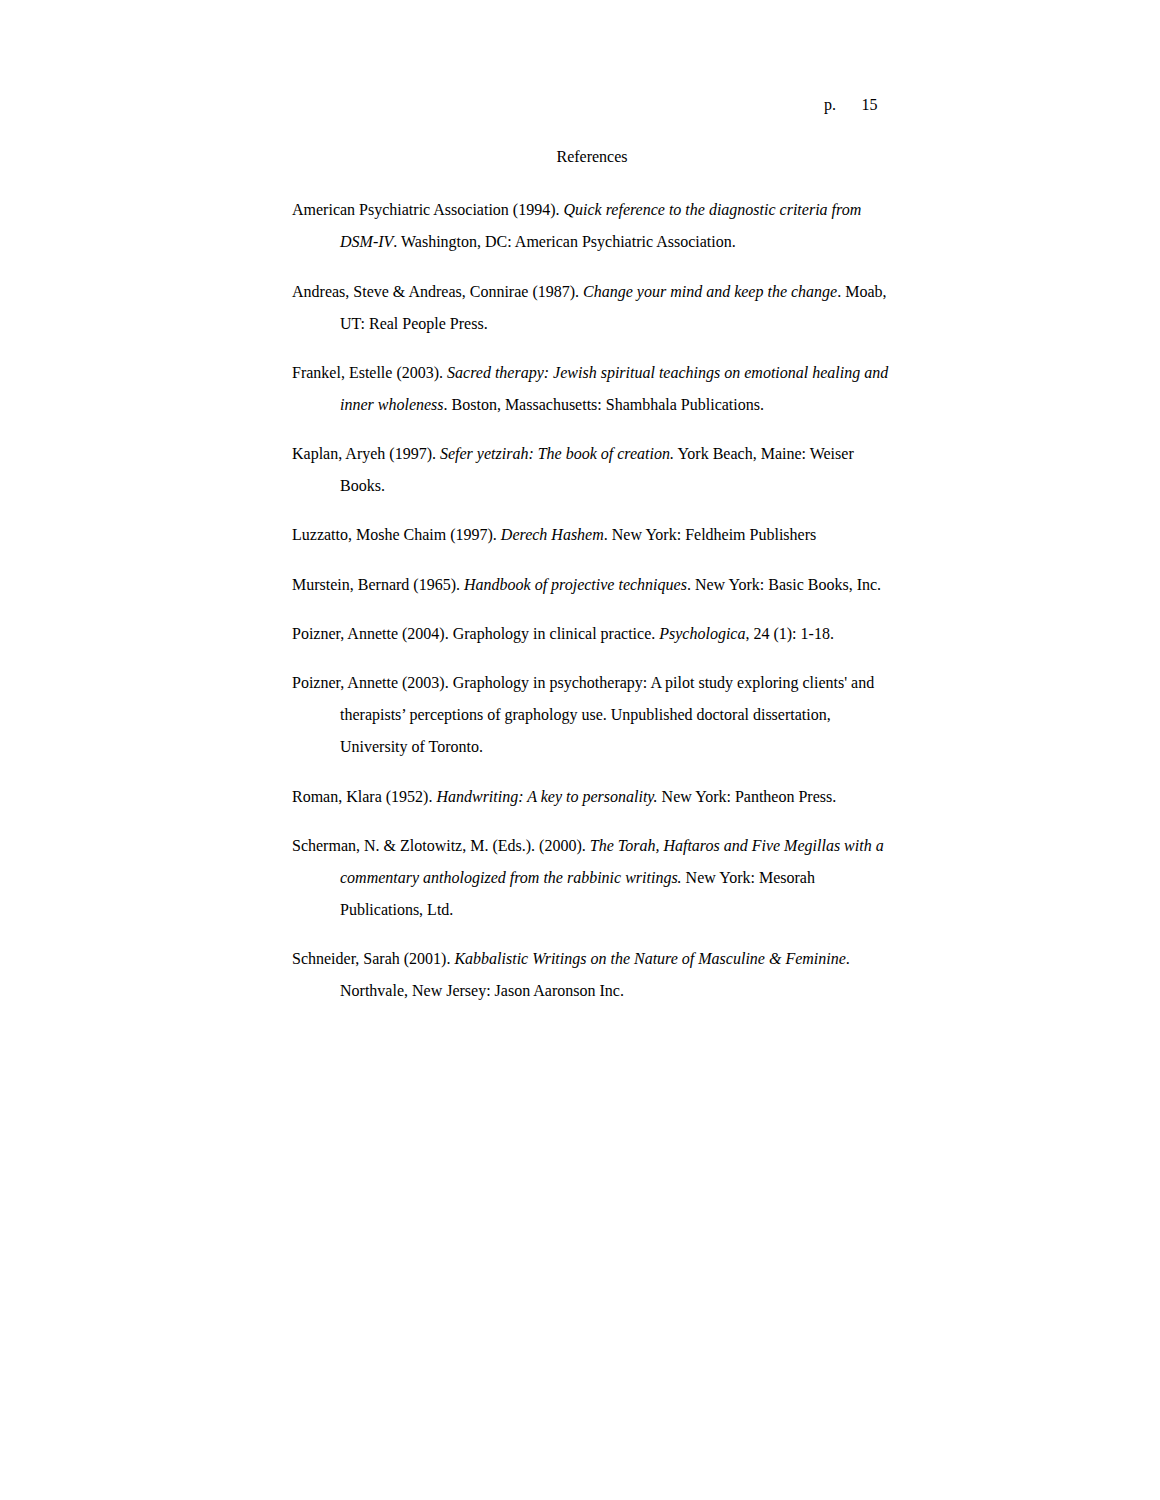p. 15
References
American Psychiatric Association (1994). Quick reference to the diagnostic criteria from DSM-IV. Washington, DC: American Psychiatric Association.
Andreas, Steve & Andreas, Connirae (1987). Change your mind and keep the change. Moab, UT: Real People Press.
Frankel, Estelle (2003). Sacred therapy: Jewish spiritual teachings on emotional healing and inner wholeness. Boston, Massachusetts: Shambhala Publications.
Kaplan, Aryeh (1997). Sefer yetzirah: The book of creation. York Beach, Maine: Weiser Books.
Luzzatto, Moshe Chaim (1997). Derech Hashem. New York: Feldheim Publishers
Murstein, Bernard (1965). Handbook of projective techniques. New York: Basic Books, Inc.
Poizner, Annette (2004). Graphology in clinical practice. Psychologica, 24 (1): 1-18.
Poizner, Annette (2003). Graphology in psychotherapy: A pilot study exploring clients' and therapists’ perceptions of graphology use. Unpublished doctoral dissertation, University of Toronto.
Roman, Klara (1952). Handwriting: A key to personality. New York: Pantheon Press.
Scherman, N. & Zlotowitz, M. (Eds.). (2000). The Torah, Haftaros and Five Megillas with a commentary anthologized from the rabbinic writings. New York: Mesorah Publications, Ltd.
Schneider, Sarah (2001). Kabbalistic Writings on the Nature of Masculine & Feminine. Northvale, New Jersey: Jason Aaronson Inc.